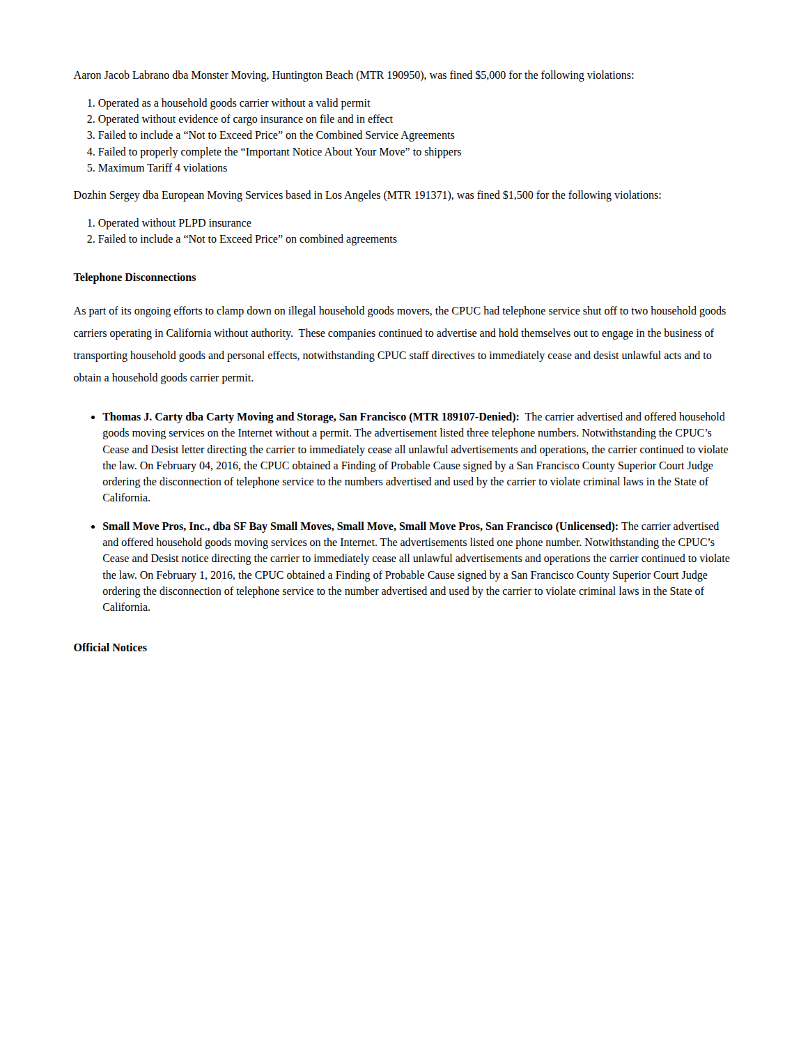Aaron Jacob Labrano dba Monster Moving, Huntington Beach (MTR 190950), was fined $5,000 for the following violations:
Operated as a household goods carrier without a valid permit
Operated without evidence of cargo insurance on file and in effect
Failed to include a “Not to Exceed Price” on the Combined Service Agreements
Failed to properly complete the “Important Notice About Your Move” to shippers
Maximum Tariff 4 violations
Dozhin Sergey dba European Moving Services based in Los Angeles (MTR 191371), was fined $1,500 for the following violations:
Operated without PLPD insurance
Failed to include a “Not to Exceed Price” on combined agreements
Telephone Disconnections
As part of its ongoing efforts to clamp down on illegal household goods movers, the CPUC had telephone service shut off to two household goods carriers operating in California without authority. These companies continued to advertise and hold themselves out to engage in the business of transporting household goods and personal effects, notwithstanding CPUC staff directives to immediately cease and desist unlawful acts and to obtain a household goods carrier permit.
Thomas J. Carty dba Carty Moving and Storage, San Francisco (MTR 189107-Denied): The carrier advertised and offered household goods moving services on the Internet without a permit. The advertisement listed three telephone numbers. Notwithstanding the CPUC’s Cease and Desist letter directing the carrier to immediately cease all unlawful advertisements and operations, the carrier continued to violate the law. On February 04, 2016, the CPUC obtained a Finding of Probable Cause signed by a San Francisco County Superior Court Judge ordering the disconnection of telephone service to the numbers advertised and used by the carrier to violate criminal laws in the State of California.
Small Move Pros, Inc., dba SF Bay Small Moves, Small Move, Small Move Pros, San Francisco (Unlicensed): The carrier advertised and offered household goods moving services on the Internet. The advertisements listed one phone number. Notwithstanding the CPUC’s Cease and Desist notice directing the carrier to immediately cease all unlawful advertisements and operations the carrier continued to violate the law. On February 1, 2016, the CPUC obtained a Finding of Probable Cause signed by a San Francisco County Superior Court Judge ordering the disconnection of telephone service to the number advertised and used by the carrier to violate criminal laws in the State of California.
Official Notices